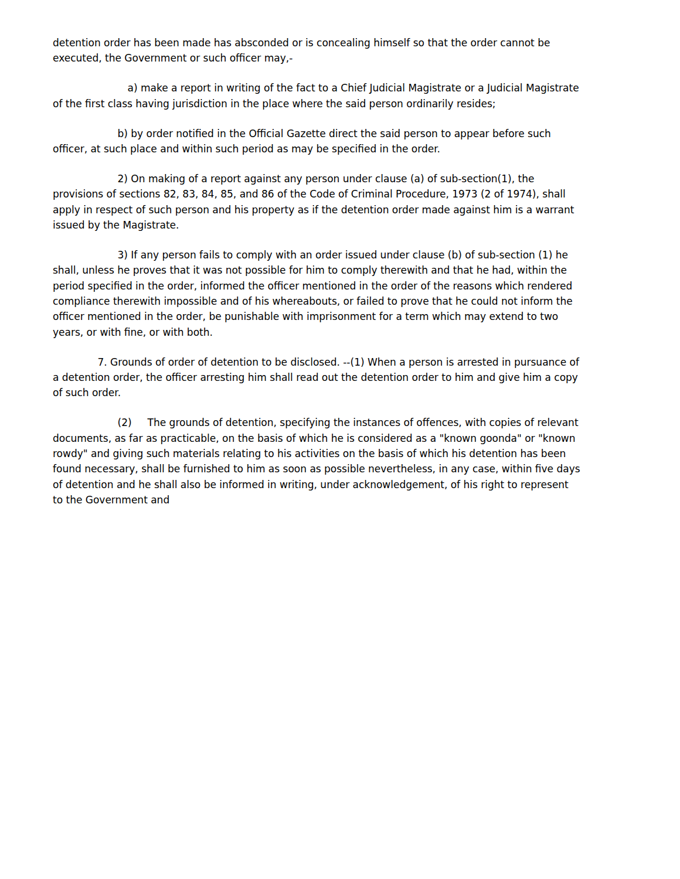detention order has been made has absconded or is concealing himself so that the order cannot be executed, the Government or such officer may,-
a) make a report in writing of the fact to a Chief Judicial Magistrate or a Judicial Magistrate of the first class having jurisdiction in the place where the said person ordinarily resides;
b) by order notified in the Official Gazette direct the said person to appear before such officer, at such place and within such period as may be specified in the order.
2) On making of a report against any person under clause (a) of sub-section(1), the provisions of sections 82, 83, 84, 85, and 86 of the Code of Criminal Procedure, 1973 (2 of 1974), shall apply in respect of such person and his property as if the detention order made against him is a warrant issued by the Magistrate.
3) If any person fails to comply with an order issued under clause (b) of sub-section (1) he shall, unless he proves that it was not possible for him to comply therewith and that he had, within the period specified in the order, informed the officer mentioned in the order of the reasons which rendered compliance therewith impossible and of his whereabouts, or failed to prove that he could not inform the officer mentioned in the order, be punishable with imprisonment for a term which may extend to two years, or with fine, or with both.
7. Grounds of order of detention to be disclosed. --(1) When a person is arrested in pursuance of a detention order, the officer arresting him shall read out the detention order to him and give him a copy of such order.
(2) The grounds of detention, specifying the instances of offences, with copies of relevant documents, as far as practicable, on the basis of which he is considered as a "known goonda" or "known rowdy" and giving such materials relating to his activities on the basis of which his detention has been found necessary, shall be furnished to him as soon as possible nevertheless, in any case, within five days of detention and he shall also be informed in writing, under acknowledgement, of his right to represent to the Government and